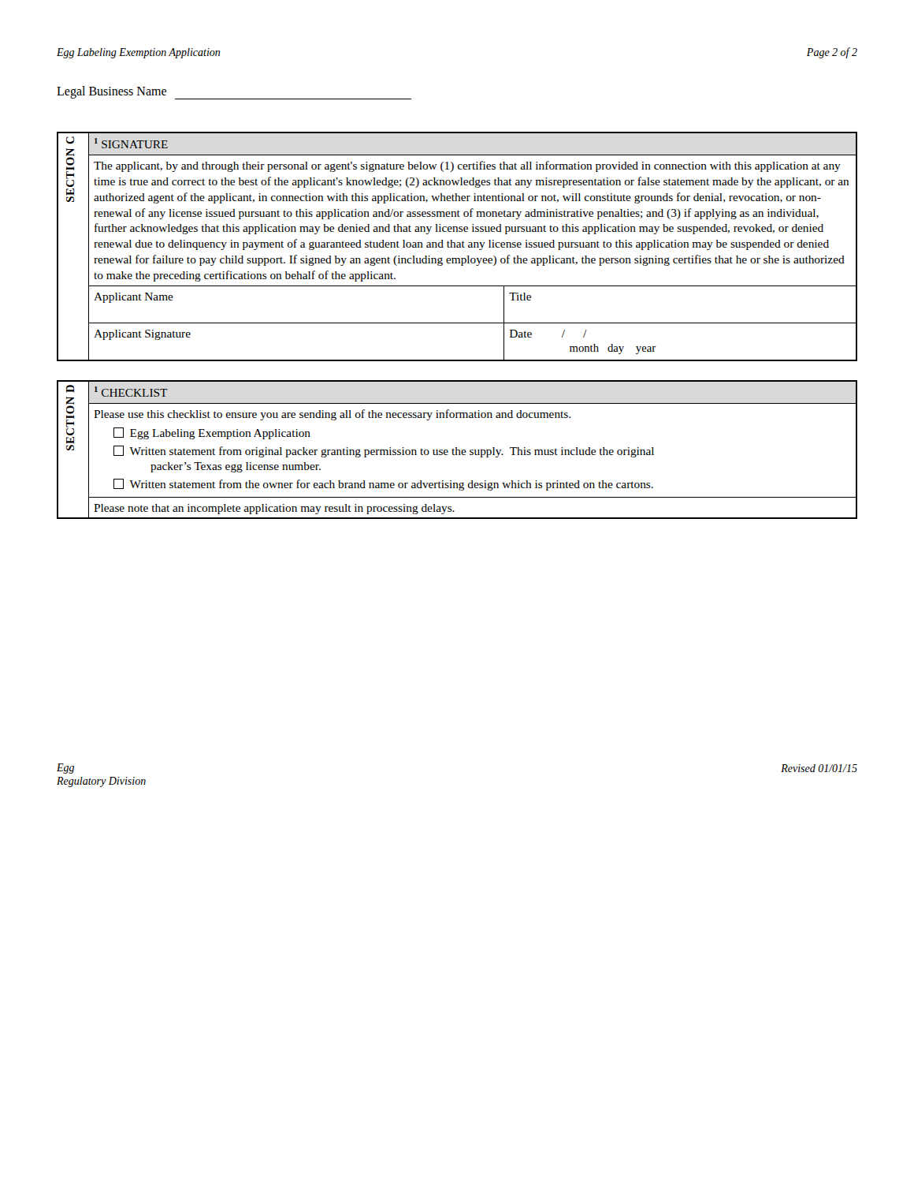Egg Labeling Exemption Application
Page 2 of 2
Legal Business Name
| SECTION C | 1 SIGNATURE |
| The applicant, by and through their personal or agent's signature below (1) certifies that all information provided in connection with this application at any time is true and correct to the best of the applicant's knowledge; (2) acknowledges that any misrepresentation or false statement made by the applicant, or an authorized agent of the applicant, in connection with this application, whether intentional or not, will constitute grounds for denial, revocation, or non-renewal of any license issued pursuant to this application and/or assessment of monetary administrative penalties; and (3) if applying as an individual, further acknowledges that this application may be denied and that any license issued pursuant to this application may be suspended, revoked, or denied renewal due to delinquency in payment of a guaranteed student loan and that any license issued pursuant to this application may be suspended or denied renewal for failure to pay child support. If signed by an agent (including employee) of the applicant, the person signing certifies that he or she is authorized to make the preceding certifications on behalf of the applicant. |
| Applicant Name | Title |
| Applicant Signature | Date / / month day year |
| SECTION D | 1 CHECKLIST |
| Please use this checklist to ensure you are sending all of the necessary information and documents. Egg Labeling Exemption Application Written statement from original packer granting permission to use the supply. This must include the original packer’s Texas egg license number. Written statement from the owner for each brand name or advertising design which is printed on the cartons. |
| Please note that an incomplete application may result in processing delays. |
Egg
Regulatory Division
Revised 01/01/15